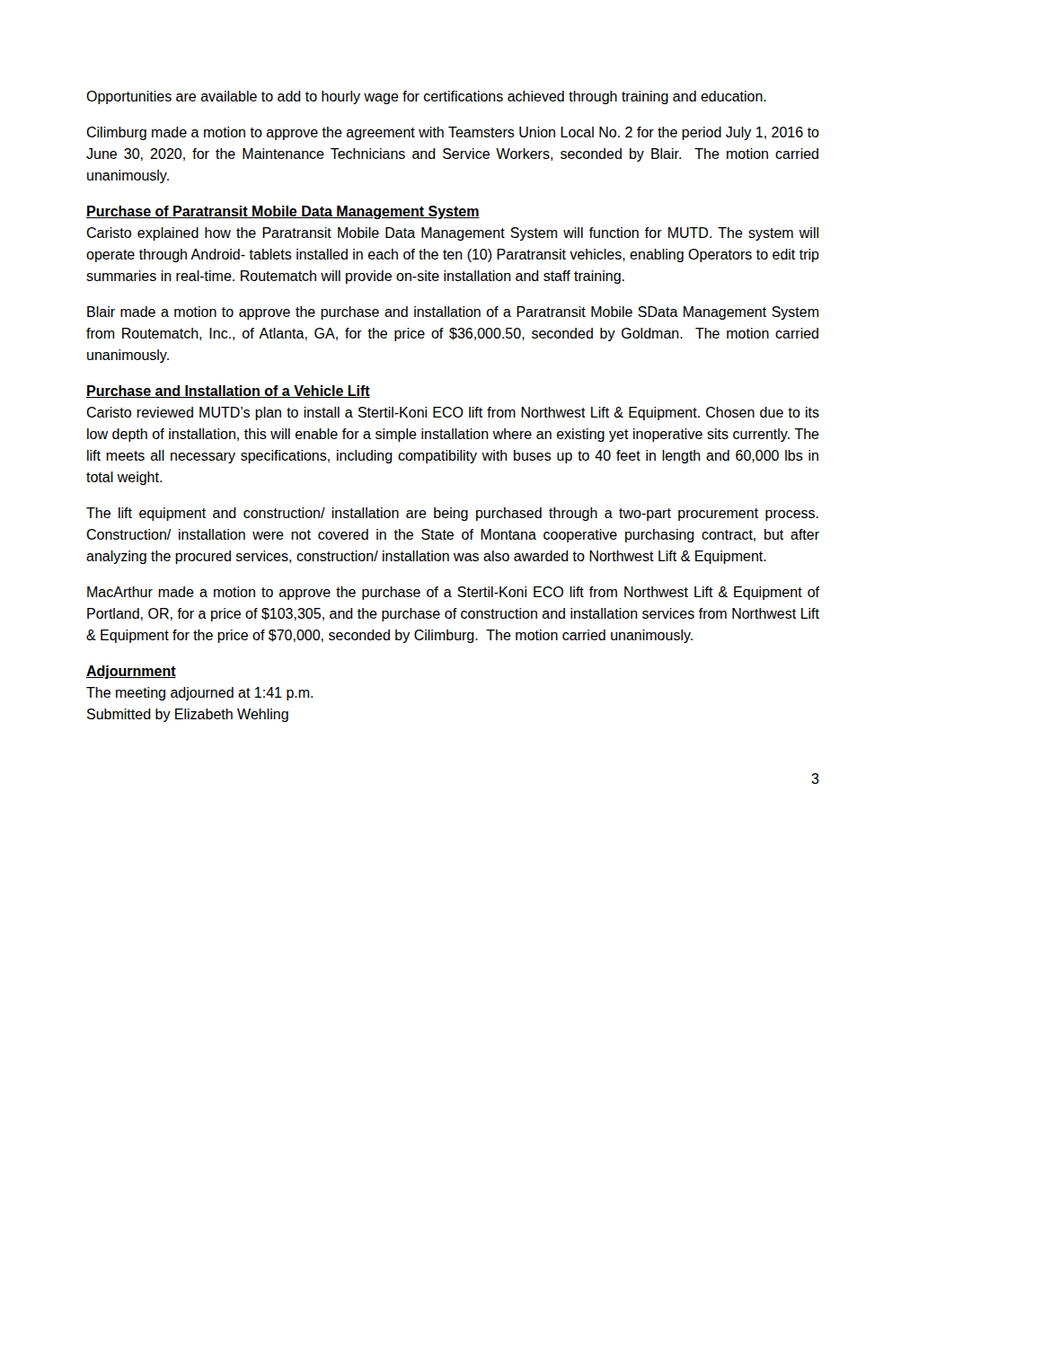Opportunities are available to add to hourly wage for certifications achieved through training and education.
Cilimburg made a motion to approve the agreement with Teamsters Union Local No. 2 for the period July 1, 2016 to June 30, 2020, for the Maintenance Technicians and Service Workers, seconded by Blair. The motion carried unanimously.
Purchase of Paratransit Mobile Data Management System
Caristo explained how the Paratransit Mobile Data Management System will function for MUTD. The system will operate through Android- tablets installed in each of the ten (10) Paratransit vehicles, enabling Operators to edit trip summaries in real-time. Routematch will provide on-site installation and staff training.
Blair made a motion to approve the purchase and installation of a Paratransit Mobile SData Management System from Routematch, Inc., of Atlanta, GA, for the price of $36,000.50, seconded by Goldman. The motion carried unanimously.
Purchase and Installation of a Vehicle Lift
Caristo reviewed MUTD’s plan to install a Stertil-Koni ECO lift from Northwest Lift & Equipment. Chosen due to its low depth of installation, this will enable for a simple installation where an existing yet inoperative sits currently. The lift meets all necessary specifications, including compatibility with buses up to 40 feet in length and 60,000 lbs in total weight.
The lift equipment and construction/ installation are being purchased through a two-part procurement process. Construction/ installation were not covered in the State of Montana cooperative purchasing contract, but after analyzing the procured services, construction/ installation was also awarded to Northwest Lift & Equipment.
MacArthur made a motion to approve the purchase of a Stertil-Koni ECO lift from Northwest Lift & Equipment of Portland, OR, for a price of $103,305, and the purchase of construction and installation services from Northwest Lift & Equipment for the price of $70,000, seconded by Cilimburg. The motion carried unanimously.
Adjournment
The meeting adjourned at 1:41 p.m.
Submitted by Elizabeth Wehling
3